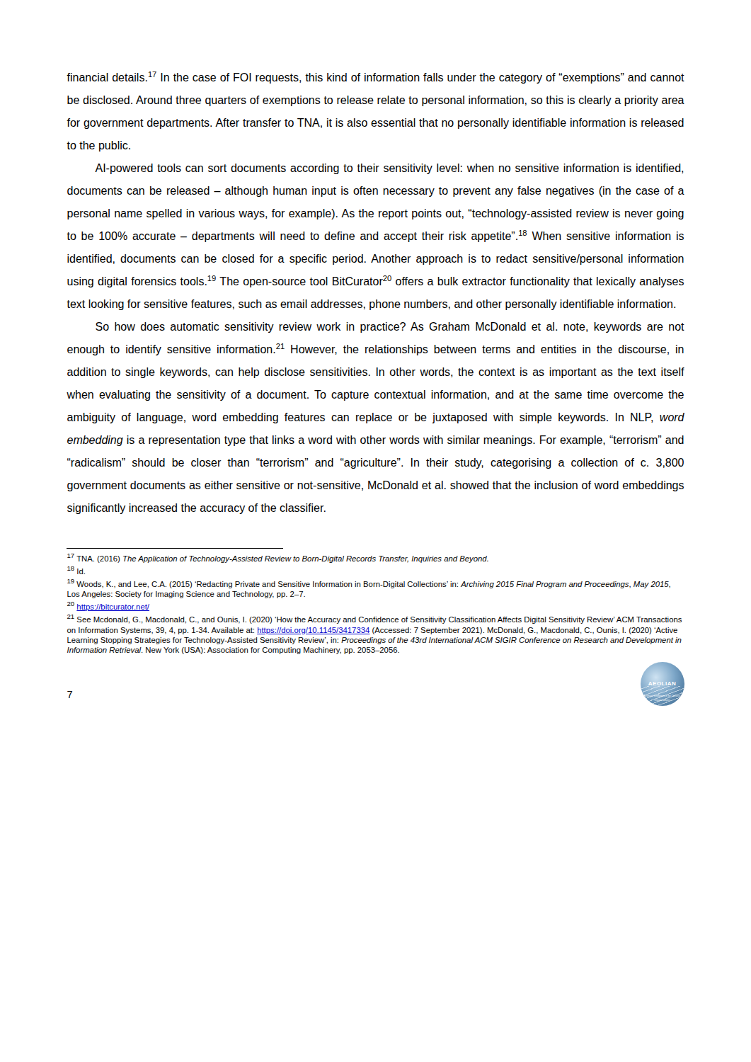financial details.17 In the case of FOI requests, this kind of information falls under the category of “exemptions” and cannot be disclosed. Around three quarters of exemptions to release relate to personal information, so this is clearly a priority area for government departments. After transfer to TNA, it is also essential that no personally identifiable information is released to the public.
AI-powered tools can sort documents according to their sensitivity level: when no sensitive information is identified, documents can be released – although human input is often necessary to prevent any false negatives (in the case of a personal name spelled in various ways, for example). As the report points out, “technology-assisted review is never going to be 100% accurate – departments will need to define and accept their risk appetite”.18 When sensitive information is identified, documents can be closed for a specific period. Another approach is to redact sensitive/personal information using digital forensics tools.19 The open-source tool BitCurator20 offers a bulk extractor functionality that lexically analyses text looking for sensitive features, such as email addresses, phone numbers, and other personally identifiable information.
So how does automatic sensitivity review work in practice? As Graham McDonald et al. note, keywords are not enough to identify sensitive information.21 However, the relationships between terms and entities in the discourse, in addition to single keywords, can help disclose sensitivities. In other words, the context is as important as the text itself when evaluating the sensitivity of a document. To capture contextual information, and at the same time overcome the ambiguity of language, word embedding features can replace or be juxtaposed with simple keywords. In NLP, word embedding is a representation type that links a word with other words with similar meanings. For example, “terrorism” and “radicalism” should be closer than “terrorism” and “agriculture”. In their study, categorising a collection of c. 3,800 government documents as either sensitive or not-sensitive, McDonald et al. showed that the inclusion of word embeddings significantly increased the accuracy of the classifier.
17 TNA. (2016) The Application of Technology-Assisted Review to Born-Digital Records Transfer, Inquiries and Beyond.
18 Id.
19 Woods, K., and Lee, C.A. (2015) ‘Redacting Private and Sensitive Information in Born-Digital Collections’ in: Archiving 2015 Final Program and Proceedings, May 2015, Los Angeles: Society for Imaging Science and Technology, pp. 2–7.
20 https://bitcurator.net/
21 See Mcdonald, G., Macdonald, C., and Ounis, I. (2020) ‘How the Accuracy and Confidence of Sensitivity Classification Affects Digital Sensitivity Review’ ACM Transactions on Information Systems, 39, 4, pp. 1-34. Available at: https://doi.org/10.1145/3417334 (Accessed: 7 September 2021). McDonald, G., Macdonald, C., Ounis, I. (2020) ‘Active Learning Stopping Strategies for Technology-Assisted Sensitivity Review’, in: Proceedings of the 43rd International ACM SIGIR Conference on Research and Development in Information Retrieval. New York (USA): Association for Computing Machinery, pp. 2053–2056.
7
Artificial Intelligence for Cultural Organisations